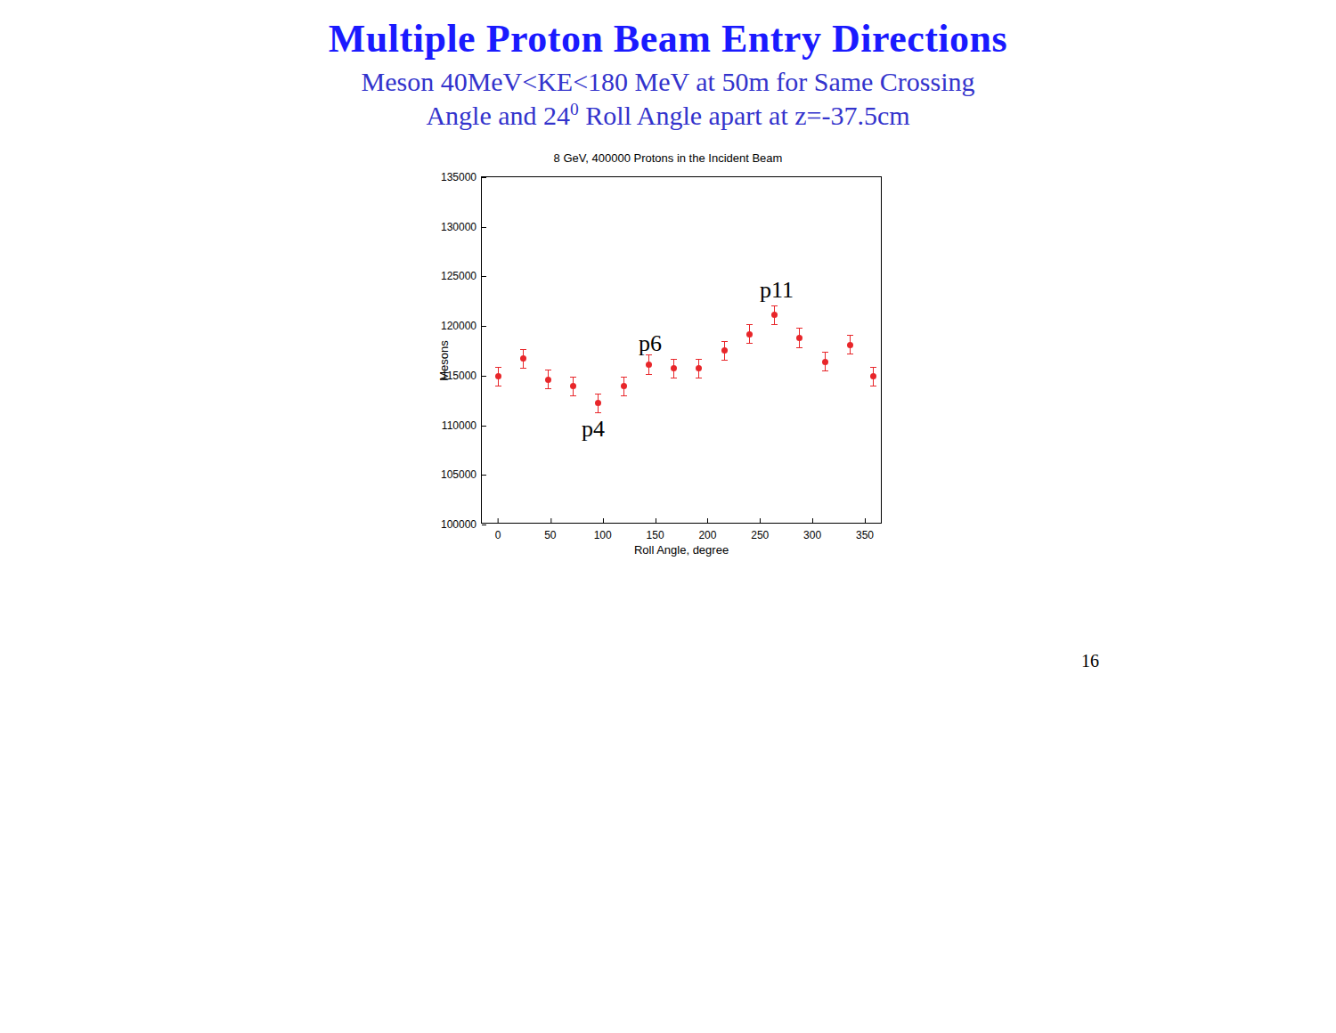Multiple Proton Beam Entry Directions
Meson 40MeV<KE<180 MeV at 50m for Same Crossing
Angle and 240 Roll Angle apart at z=-37.5cm
8 GeV, 400000 Protons in the Incident Beam
Mesons
135000
130000
125000
120000
115000
110000
105000
100000
0
50
100
150
200
250
300
350
p4
p6
p11
Roll Angle, degree
16